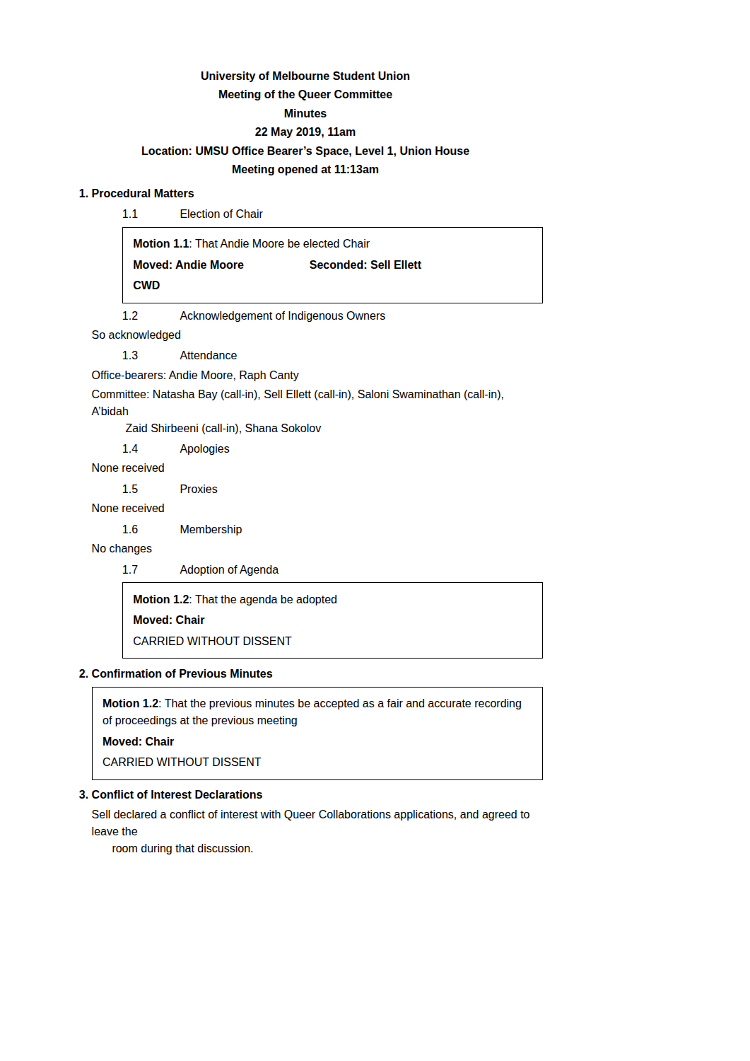University of Melbourne Student Union
Meeting of the Queer Committee
Minutes
22 May 2019, 11am
Location: UMSU Office Bearer’s Space, Level 1, Union House
Meeting opened at 11:13am
Procedural Matters
1.1 Election of Chair
Motion 1.1: That Andie Moore be elected Chair
Moved: Andie Moore Seconded: Sell Ellett
CWD
1.2 Acknowledgement of Indigenous Owners
So acknowledged
1.3 Attendance
Office-bearers: Andie Moore, Raph Canty
Committee: Natasha Bay (call-in), Sell Ellett (call-in), Saloni Swaminathan (call-in), A’bidah
Zaid Shirbeeni (call-in), Shana Sokolov
1.4 Apologies
None received
1.5 Proxies
None received
1.6 Membership
No changes
1.7 Adoption of Agenda
Motion 1.2: That the agenda be adopted
Moved: Chair
CARRIED WITHOUT DISSENT
Confirmation of Previous Minutes
Motion 1.2: That the previous minutes be accepted as a fair and accurate recording of proceedings at the previous meeting
Moved: Chair
CARRIED WITHOUT DISSENT
Conflict of Interest Declarations
Sell declared a conflict of interest with Queer Collaborations applications, and agreed to leave the
room during that discussion.